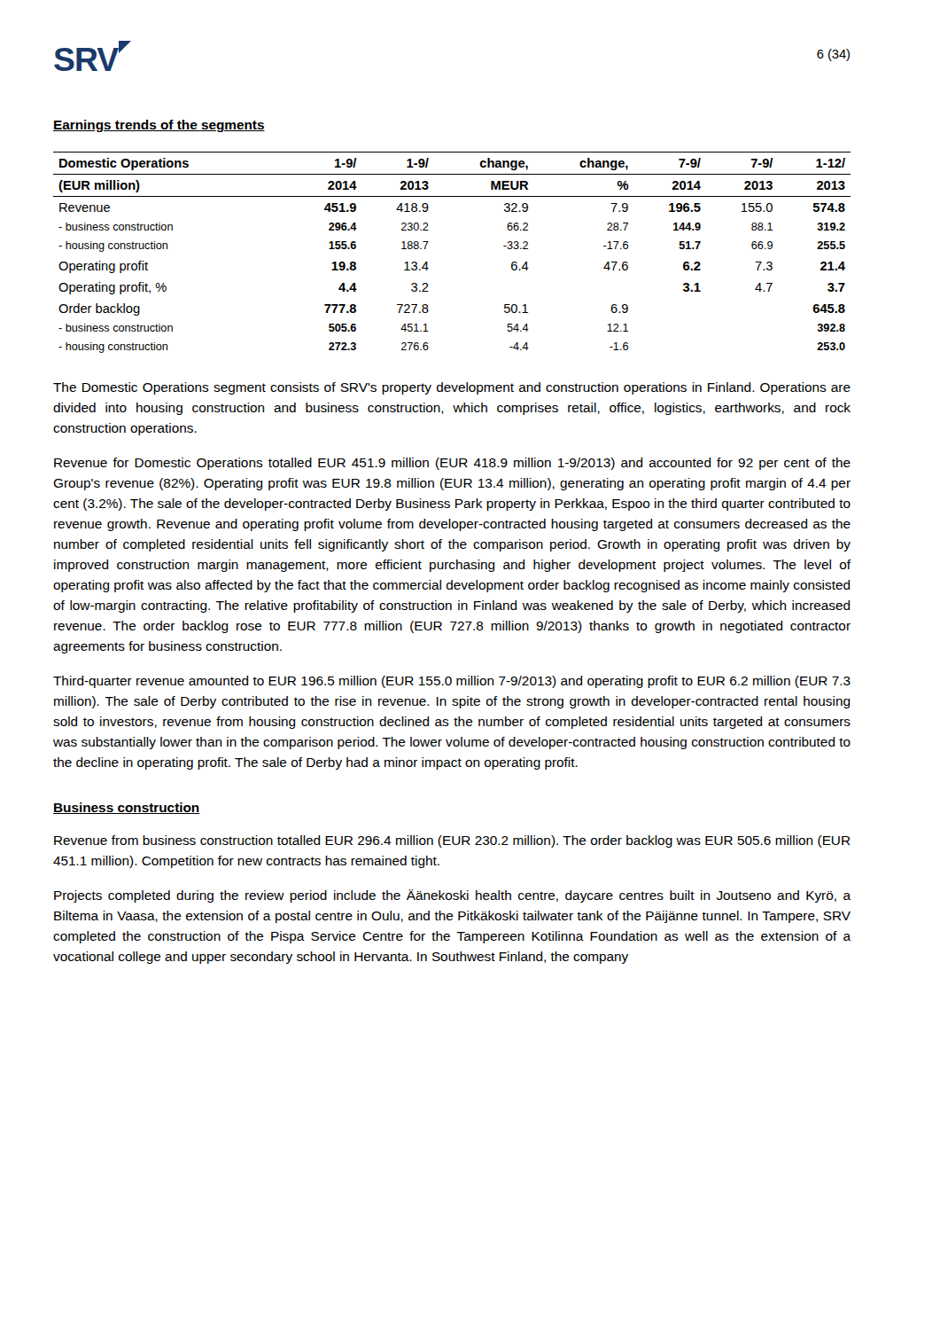SRV 6 (34)
Earnings trends of the segments
| Domestic Operations | 1-9/ | 1-9/ | change, | change, | 7-9/ | 7-9/ | 1-12/ |
| --- | --- | --- | --- | --- | --- | --- | --- |
| (EUR million) | 2014 | 2013 | MEUR | % | 2014 | 2013 | 2013 |
| Revenue | 451.9 | 418.9 | 32.9 | 7.9 | 196.5 | 155.0 | 574.8 |
| - business construction | 296.4 | 230.2 | 66.2 | 28.7 | 144.9 | 88.1 | 319.2 |
| - housing construction | 155.6 | 188.7 | -33.2 | -17.6 | 51.7 | 66.9 | 255.5 |
| Operating profit | 19.8 | 13.4 | 6.4 | 47.6 | 6.2 | 7.3 | 21.4 |
| Operating profit, % | 4.4 | 3.2 | | | 3.1 | 4.7 | 3.7 |
| Order backlog | 777.8 | 727.8 | 50.1 | 6.9 | | | 645.8 |
| - business construction | 505.6 | 451.1 | 54.4 | 12.1 | | | 392.8 |
| - housing construction | 272.3 | 276.6 | -4.4 | -1.6 | | | 253.0 |
The Domestic Operations segment consists of SRV's property development and construction operations in Finland. Operations are divided into housing construction and business construction, which comprises retail, office, logistics, earthworks, and rock construction operations.
Revenue for Domestic Operations totalled EUR 451.9 million (EUR 418.9 million 1-9/2013) and accounted for 92 per cent of the Group's revenue (82%). Operating profit was EUR 19.8 million (EUR 13.4 million), generating an operating profit margin of 4.4 per cent (3.2%). The sale of the developer-contracted Derby Business Park property in Perkkaa, Espoo in the third quarter contributed to revenue growth. Revenue and operating profit volume from developer-contracted housing targeted at consumers decreased as the number of completed residential units fell significantly short of the comparison period. Growth in operating profit was driven by improved construction margin management, more efficient purchasing and higher development project volumes. The level of operating profit was also affected by the fact that the commercial development order backlog recognised as income mainly consisted of low-margin contracting. The relative profitability of construction in Finland was weakened by the sale of Derby, which increased revenue. The order backlog rose to EUR 777.8 million (EUR 727.8 million 9/2013) thanks to growth in negotiated contractor agreements for business construction.
Third-quarter revenue amounted to EUR 196.5 million (EUR 155.0 million 7-9/2013) and operating profit to EUR 6.2 million (EUR 7.3 million). The sale of Derby contributed to the rise in revenue. In spite of the strong growth in developer-contracted rental housing sold to investors, revenue from housing construction declined as the number of completed residential units targeted at consumers was substantially lower than in the comparison period. The lower volume of developer-contracted housing construction contributed to the decline in operating profit. The sale of Derby had a minor impact on operating profit.
Business construction
Revenue from business construction totalled EUR 296.4 million (EUR 230.2 million). The order backlog was EUR 505.6 million (EUR 451.1 million). Competition for new contracts has remained tight.
Projects completed during the review period include the Äänekoski health centre, daycare centres built in Joutseno and Kyrö, a Biltema in Vaasa, the extension of a postal centre in Oulu, and the Pitkäkoski tailwater tank of the Päijänne tunnel. In Tampere, SRV completed the construction of the Pispa Service Centre for the Tampereen Kotilinna Foundation as well as the extension of a vocational college and upper secondary school in Hervanta. In Southwest Finland, the company